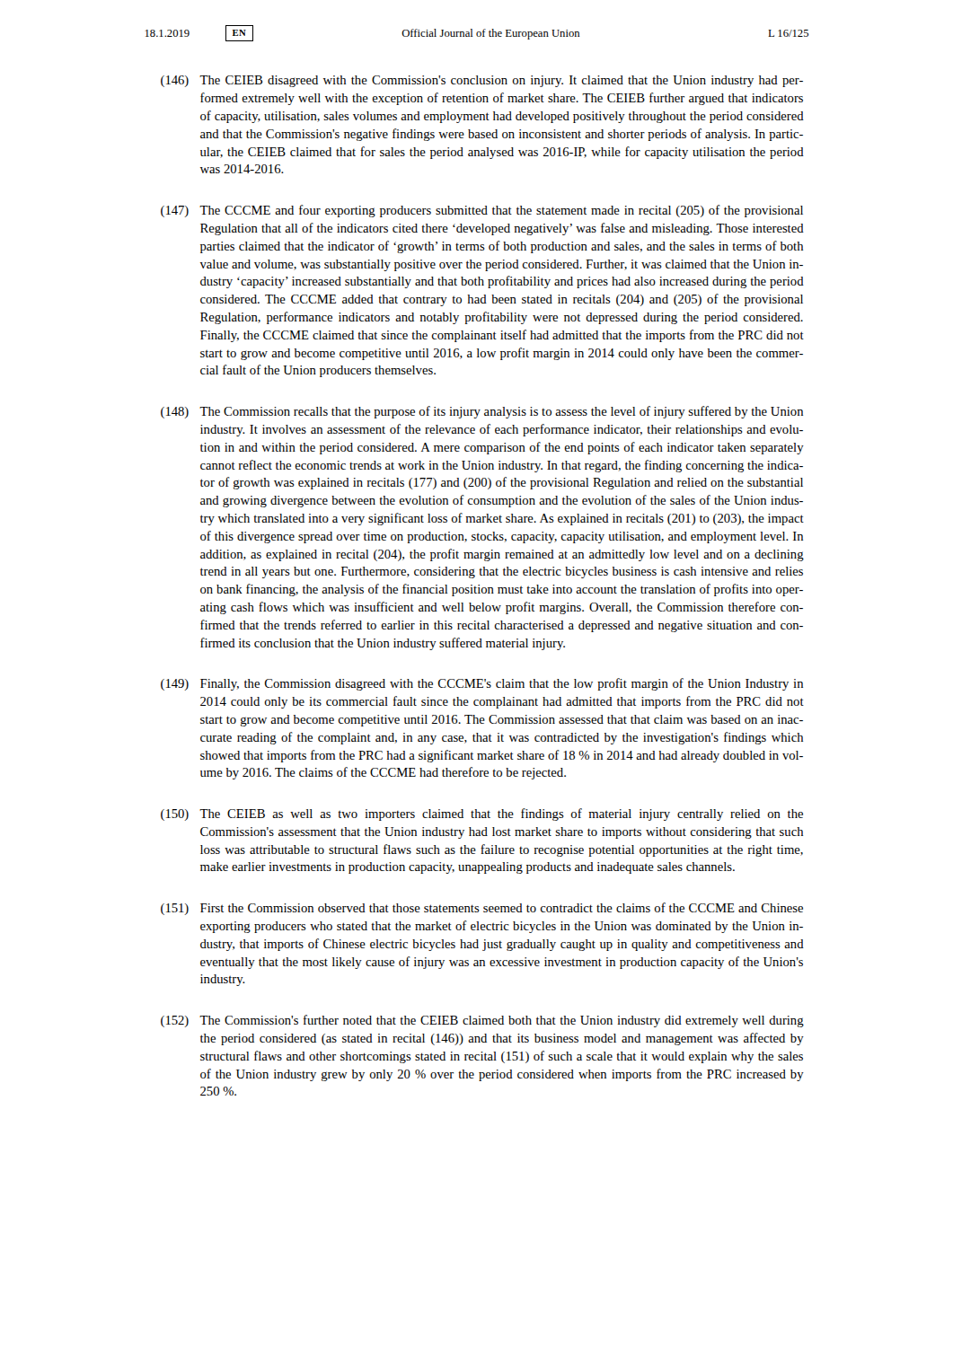18.1.2019
EN
Official Journal of the European Union
L 16/125
(146)
The CEIEB disagreed with the Commission's conclusion on injury. It claimed that the Union industry had performed extremely well with the exception of retention of market share. The CEIEB further argued that indicators of capacity, utilisation, sales volumes and employment had developed positively throughout the period considered and that the Commission's negative findings were based on inconsistent and shorter periods of analysis. In particular, the CEIEB claimed that for sales the period analysed was 2016-IP, while for capacity utilisation the period was 2014-2016.
(147)
The CCCME and four exporting producers submitted that the statement made in recital (205) of the provisional Regulation that all of the indicators cited there ‘developed negatively’ was false and misleading. Those interested parties claimed that the indicator of ‘growth’ in terms of both production and sales, and the sales in terms of both value and volume, was substantially positive over the period considered. Further, it was claimed that the Union industry ‘capacity’ increased substantially and that both profitability and prices had also increased during the period considered. The CCCME added that contrary to had been stated in recitals (204) and (205) of the provisional Regulation, performance indicators and notably profitability were not depressed during the period considered. Finally, the CCCME claimed that since the complainant itself had admitted that the imports from the PRC did not start to grow and become competitive until 2016, a low profit margin in 2014 could only have been the commercial fault of the Union producers themselves.
(148)
The Commission recalls that the purpose of its injury analysis is to assess the level of injury suffered by the Union industry. It involves an assessment of the relevance of each performance indicator, their relationships and evolution in and within the period considered. A mere comparison of the end points of each indicator taken separately cannot reflect the economic trends at work in the Union industry. In that regard, the finding concerning the indicator of growth was explained in recitals (177) and (200) of the provisional Regulation and relied on the substantial and growing divergence between the evolution of consumption and the evolution of the sales of the Union industry which translated into a very significant loss of market share. As explained in recitals (201) to (203), the impact of this divergence spread over time on production, stocks, capacity, capacity utilisation, and employment level. In addition, as explained in recital (204), the profit margin remained at an admittedly low level and on a declining trend in all years but one. Furthermore, considering that the electric bicycles business is cash intensive and relies on bank financing, the analysis of the financial position must take into account the translation of profits into operating cash flows which was insufficient and well below profit margins. Overall, the Commission therefore confirmed that the trends referred to earlier in this recital characterised a depressed and negative situation and confirmed its conclusion that the Union industry suffered material injury.
(149)
Finally, the Commission disagreed with the CCCME's claim that the low profit margin of the Union Industry in 2014 could only be its commercial fault since the complainant had admitted that imports from the PRC did not start to grow and become competitive until 2016. The Commission assessed that that claim was based on an inaccurate reading of the complaint and, in any case, that it was contradicted by the investigation's findings which showed that imports from the PRC had a significant market share of 18 % in 2014 and had already doubled in volume by 2016. The claims of the CCCME had therefore to be rejected.
(150)
The CEIEB as well as two importers claimed that the findings of material injury centrally relied on the Commission's assessment that the Union industry had lost market share to imports without considering that such loss was attributable to structural flaws such as the failure to recognise potential opportunities at the right time, make earlier investments in production capacity, unappealing products and inadequate sales channels.
(151)
First the Commission observed that those statements seemed to contradict the claims of the CCCME and Chinese exporting producers who stated that the market of electric bicycles in the Union was dominated by the Union industry, that imports of Chinese electric bicycles had just gradually caught up in quality and competitiveness and eventually that the most likely cause of injury was an excessive investment in production capacity of the Union's industry.
(152)
The Commission's further noted that the CEIEB claimed both that the Union industry did extremely well during the period considered (as stated in recital (146)) and that its business model and management was affected by structural flaws and other shortcomings stated in recital (151) of such a scale that it would explain why the sales of the Union industry grew by only 20 % over the period considered when imports from the PRC increased by 250 %.